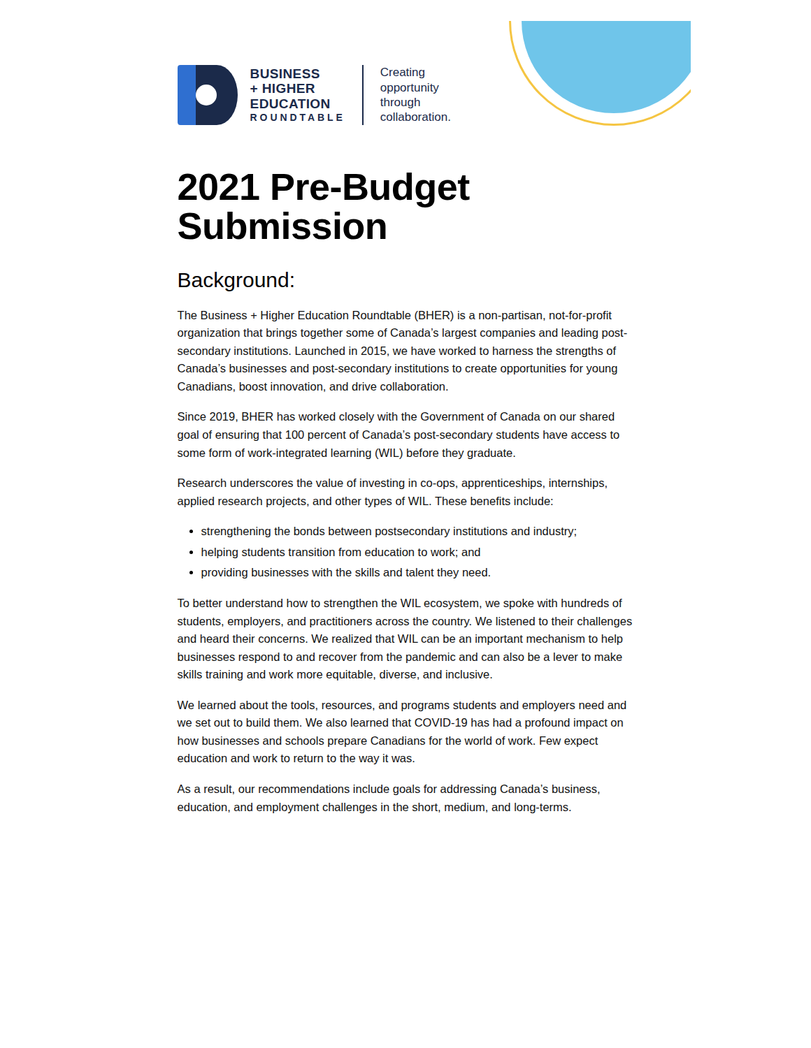Business
+ Higher
Education Roundtable
Creating
opportunity
through
collaboration.
2021 Pre-Budget Submission
Background:
The Business + Higher Education Roundtable (BHER) is a non-partisan, not-for-profit organization that brings together some of Canada’s largest companies and leading post-secondary institutions. Launched in 2015, we have worked to harness the strengths of Canada’s businesses and post-secondary institutions to create opportunities for young Canadians, boost innovation, and drive collaboration.
Since 2019, BHER has worked closely with the Government of Canada on our shared goal of ensuring that 100 percent of Canada’s post-secondary students have access to some form of work-integrated learning (WIL) before they graduate.
Research underscores the value of investing in co-ops, apprenticeships, internships, applied research projects, and other types of WIL. These benefits include:
strengthening the bonds between postsecondary institutions and industry;
helping students transition from education to work; and
providing businesses with the skills and talent they need.
To better understand how to strengthen the WIL ecosystem, we spoke with hundreds of students, employers, and practitioners across the country. We listened to their challenges and heard their concerns. We realized that WIL can be an important mechanism to help businesses respond to and recover from the pandemic and can also be a lever to make skills training and work more equitable, diverse, and inclusive.
We learned about the tools, resources, and programs students and employers need and we set out to build them. We also learned that COVID-19 has had a profound impact on how businesses and schools prepare Canadians for the world of work. Few expect education and work to return to the way it was.
As a result, our recommendations include goals for addressing Canada’s business, education, and employment challenges in the short, medium, and long-terms.